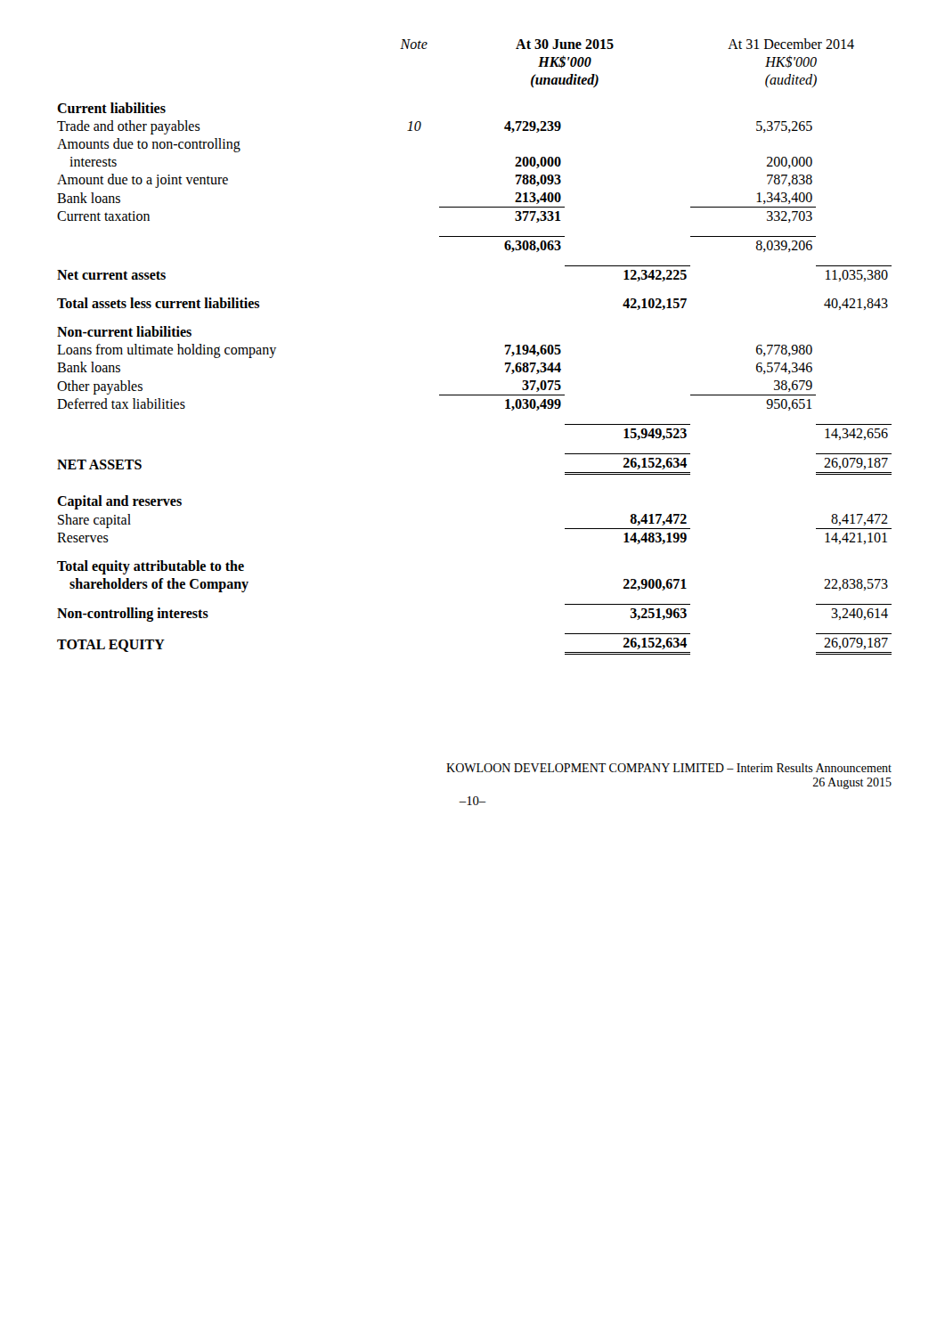| | Note | At 30 June 2015 | At 31 December 2014 |
| | | HK$'000 | HK$'000 |
| | | (unaudited) | (audited) |
| Current liabilities | | | | | |
| Trade and other payables | 10 | 4,729,239 | | 5,375,265 | |
| Amounts due to non-controlling | | | | | |
| interests | | 200,000 | | 200,000 | |
| Amount due to a joint venture | | 788,093 | | 787,838 | |
| Bank loans | | 213,400 | | 1,343,400 | |
| Current taxation | | 377,331 | | 332,703 | |
| | | 6,308,063 | | 8,039,206 | |
| Net current assets | | | 12,342,225 | | 11,035,380 |
| Total assets less current liabilities | | | 42,102,157 | | 40,421,843 |
| Non-current liabilities | | | | | |
| Loans from ultimate holding company | | 7,194,605 | | 6,778,980 | |
| Bank loans | | 7,687,344 | | 6,574,346 | |
| Other payables | | 37,075 | | 38,679 | |
| Deferred tax liabilities | | 1,030,499 | | 950,651 | |
| | | | 15,949,523 | | 14,342,656 |
| NET ASSETS | | | 26,152,634 | | 26,079,187 |
| Capital and reserves | | | | | |
| Share capital | | | 8,417,472 | | 8,417,472 |
| Reserves | | | 14,483,199 | | 14,421,101 |
| Total equity attributable to the | | | | | |
| shareholders of the Company | | | 22,900,671 | | 22,838,573 |
| Non-controlling interests | | | 3,251,963 | | 3,240,614 |
| TOTAL EQUITY | | | 26,152,634 | | 26,079,187 |
KOWLOON DEVELOPMENT COMPANY LIMITED – Interim Results Announcement
26 August 2015
–10–